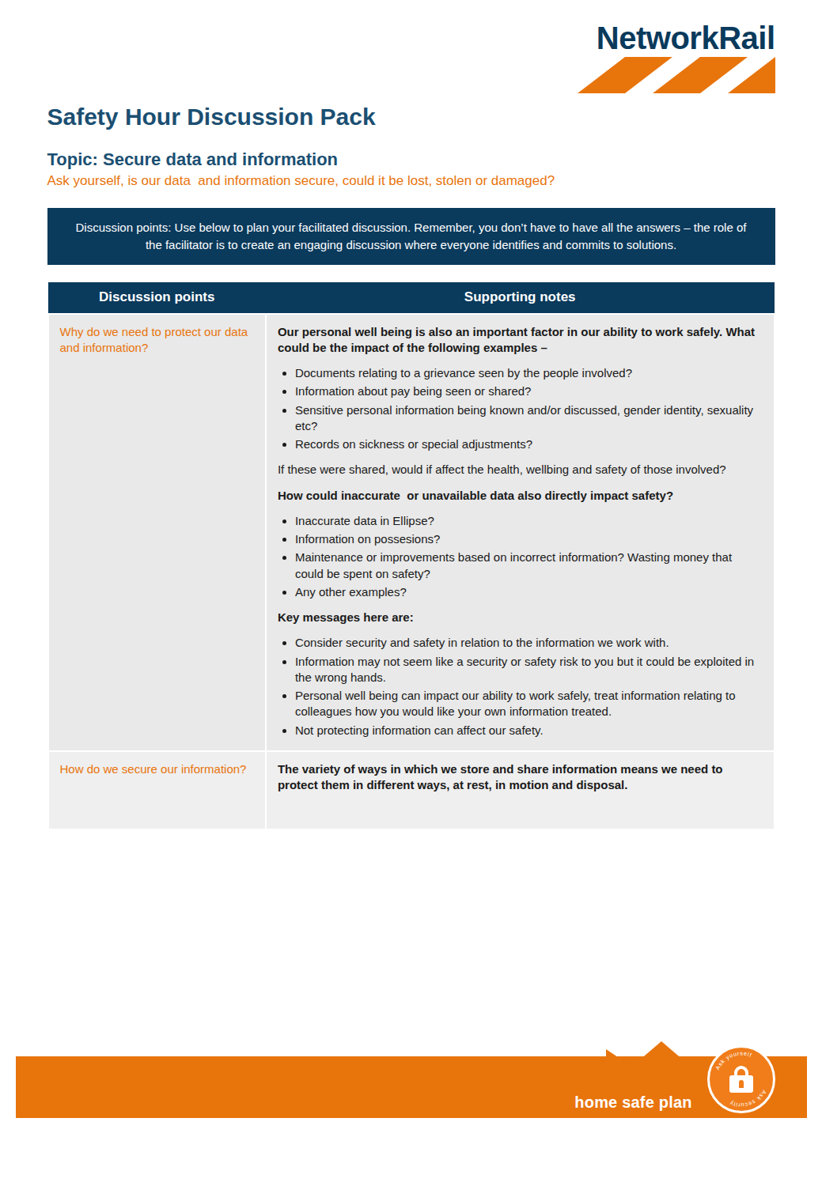NetworkRail
Safety Hour Discussion Pack
Topic: Secure data and information
Ask yourself, is our data and information secure, could it be lost, stolen or damaged?
Discussion points: Use below to plan your facilitated discussion. Remember, you don’t have to have all the answers – the role of the facilitator is to create an engaging discussion where everyone identifies and commits to solutions.
| Discussion points | Supporting notes |
| --- | --- |
| Why do we need to protect our data and information? | Our personal well being is also an important factor in our ability to work safely. What could be the impact of the following examples – Documents relating to a grievance seen by the people involved? Information about pay being seen or shared? Sensitive personal information being known and/or discussed, gender identity, sexuality etc? Records on sickness or special adjustments? If these were shared, would if affect the health, wellbing and safety of those involved? How could inaccurate or unavailable data also directly impact safety? Inaccurate data in Ellipse? Information on possesions? Maintenance or improvements based on incorrect information? Wasting money that could be spent on safety? Any other examples? Key messages here are: Consider security and safety in relation to the information we work with. Information may not seem like a security or safety risk to you but it could be exploited in the wrong hands. Personal well being can impact our ability to work safely, treat information relating to colleagues how you would like your own information treated. Not protecting information can affect our safety. |
| How do we secure our information? | The variety of ways in which we store and share information means we need to protect them in different ways, at rest, in motion and disposal. |
home safe plan
Ask yourself Ask security